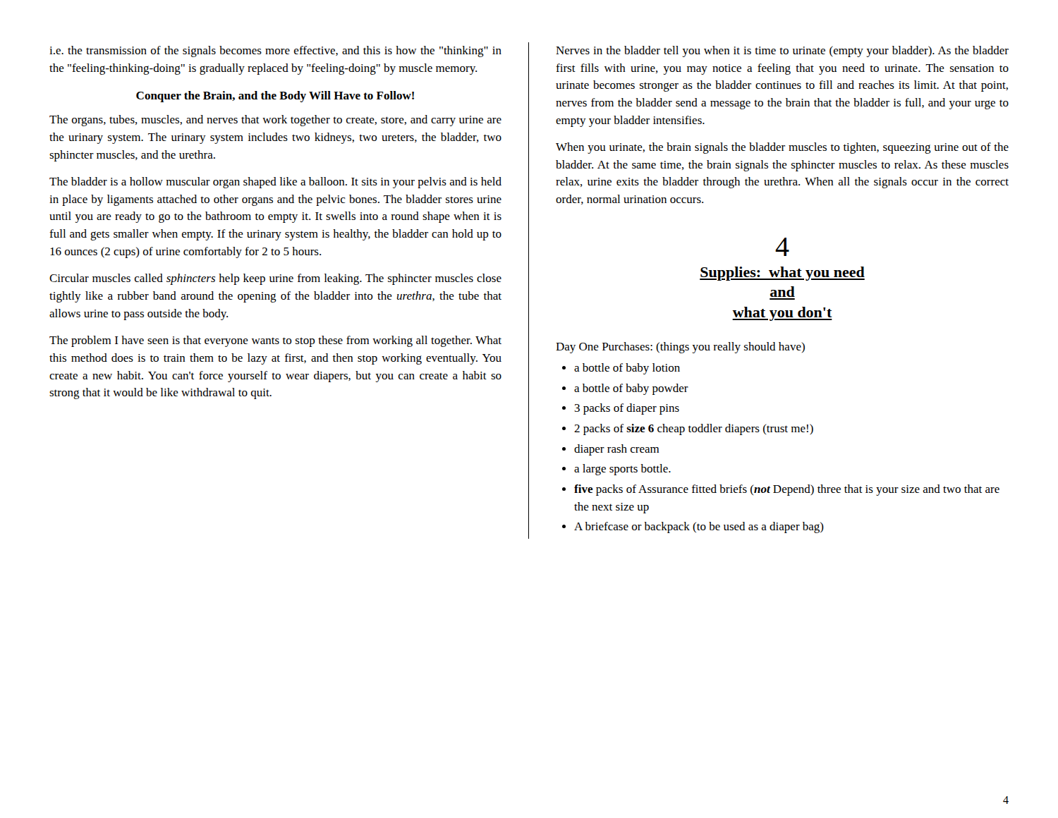i.e. the transmission of the signals becomes more effective, and this is how the "thinking" in the "feeling-thinking-doing" is gradually replaced by "feeling-doing" by muscle memory.
Conquer the Brain, and the Body Will Have to Follow!
The organs, tubes, muscles, and nerves that work together to create, store, and carry urine are the urinary system. The urinary system includes two kidneys, two ureters, the bladder, two sphincter muscles, and the urethra.
The bladder is a hollow muscular organ shaped like a balloon. It sits in your pelvis and is held in place by ligaments attached to other organs and the pelvic bones. The bladder stores urine until you are ready to go to the bathroom to empty it. It swells into a round shape when it is full and gets smaller when empty. If the urinary system is healthy, the bladder can hold up to 16 ounces (2 cups) of urine comfortably for 2 to 5 hours.
Circular muscles called sphincters help keep urine from leaking. The sphincter muscles close tightly like a rubber band around the opening of the bladder into the urethra, the tube that allows urine to pass outside the body.
The problem I have seen is that everyone wants to stop these from working all together. What this method does is to train them to be lazy at first, and then stop working eventually. You create a new habit. You can't force yourself to wear diapers, but you can create a habit so strong that it would be like withdrawal to quit.
Nerves in the bladder tell you when it is time to urinate (empty your bladder). As the bladder first fills with urine, you may notice a feeling that you need to urinate. The sensation to urinate becomes stronger as the bladder continues to fill and reaches its limit. At that point, nerves from the bladder send a message to the brain that the bladder is full, and your urge to empty your bladder intensifies.
When you urinate, the brain signals the bladder muscles to tighten, squeezing urine out of the bladder. At the same time, the brain signals the sphincter muscles to relax. As these muscles relax, urine exits the bladder through the urethra. When all the signals occur in the correct order, normal urination occurs.
4
Supplies: what you need
and
what you don't
Day One Purchases: (things you really should have)
a bottle of baby lotion
a bottle of baby powder
3 packs of diaper pins
2 packs of size 6 cheap toddler diapers (trust me!)
diaper rash cream
a large sports bottle.
five packs of Assurance fitted briefs (not Depend) three that is your size and two that are the next size up
A briefcase or backpack (to be used as a diaper bag)
4